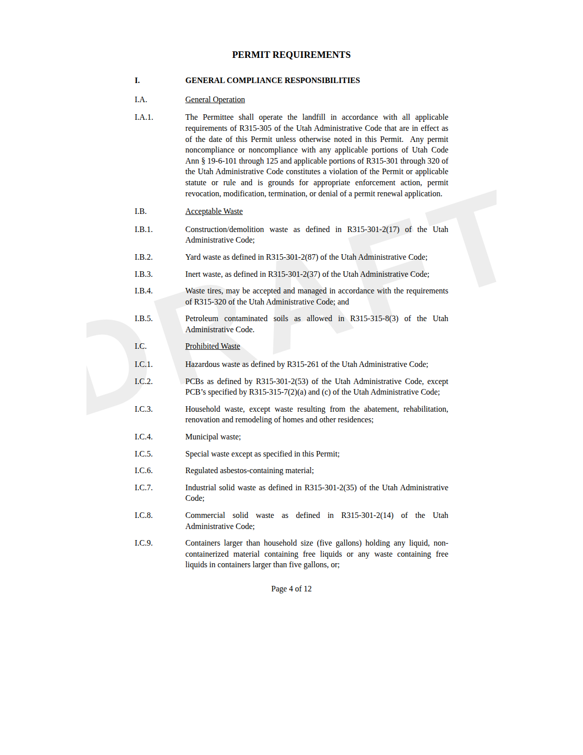DRAFT
PERMIT REQUIREMENTS
I.
GENERAL COMPLIANCE RESPONSIBILITIES
I.A.
General Operation
I.A.1.
The Permittee shall operate the landfill in accordance with all applicable requirements of R315-305 of the Utah Administrative Code that are in effect as of the date of this Permit unless otherwise noted in this Permit. Any permit noncompliance or noncompliance with any applicable portions of Utah Code Ann § 19-6-101 through 125 and applicable portions of R315-301 through 320 of the Utah Administrative Code constitutes a violation of the Permit or applicable statute or rule and is grounds for appropriate enforcement action, permit revocation, modification, termination, or denial of a permit renewal application.
I.B.
Acceptable Waste
I.B.1.
Construction/demolition waste as defined in R315-301-2(17) of the Utah Administrative Code;
I.B.2.
Yard waste as defined in R315-301-2(87) of the Utah Administrative Code;
I.B.3.
Inert waste, as defined in R315-301-2(37) of the Utah Administrative Code;
I.B.4.
Waste tires, may be accepted and managed in accordance with the requirements of R315-320 of the Utah Administrative Code; and
I.B.5.
Petroleum contaminated soils as allowed in R315-315-8(3) of the Utah Administrative Code.
I.C.
Prohibited Waste
I.C.1.
Hazardous waste as defined by R315-261 of the Utah Administrative Code;
I.C.2.
PCBs as defined by R315-301-2(53) of the Utah Administrative Code, except PCB’s specified by R315-315-7(2)(a) and (c) of the Utah Administrative Code;
I.C.3.
Household waste, except waste resulting from the abatement, rehabilitation, renovation and remodeling of homes and other residences;
I.C.4.
Municipal waste;
I.C.5.
Special waste except as specified in this Permit;
I.C.6.
Regulated asbestos-containing material;
I.C.7.
Industrial solid waste as defined in R315-301-2(35) of the Utah Administrative Code;
I.C.8.
Commercial solid waste as defined in R315-301-2(14) of the Utah Administrative Code;
I.C.9.
Containers larger than household size (five gallons) holding any liquid, non-containerized material containing free liquids or any waste containing free liquids in containers larger than five gallons, or;
Page 4 of 12